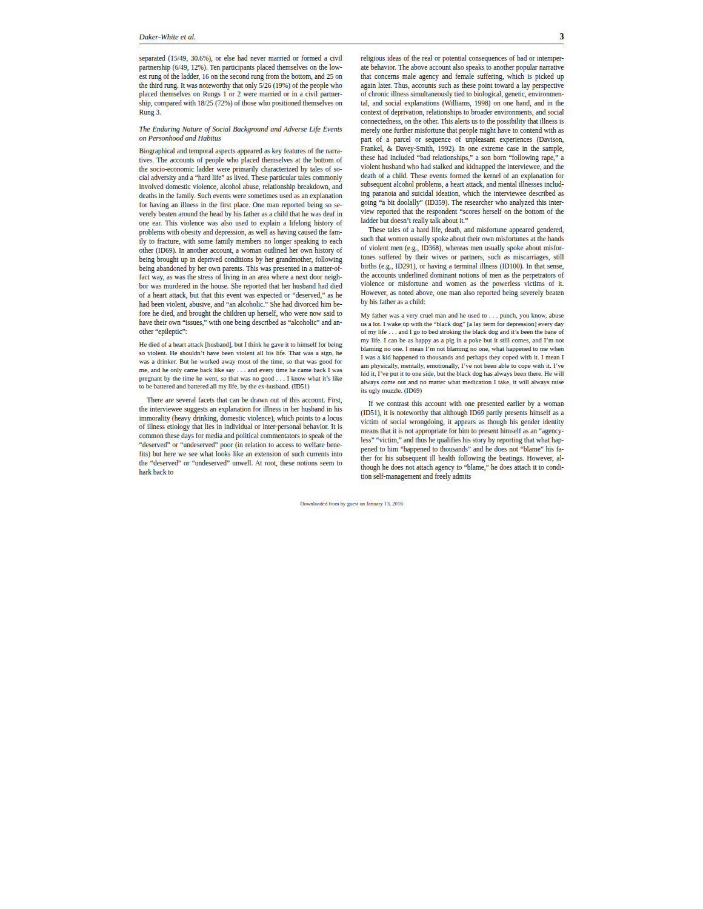Daker-White et al. 3
separated (15/49, 30.6%), or else had never married or formed a civil partnership (6/49, 12%). Ten participants placed themselves on the lowest rung of the ladder, 16 on the second rung from the bottom, and 25 on the third rung. It was noteworthy that only 5/26 (19%) of the people who placed themselves on Rungs 1 or 2 were married or in a civil partnership, compared with 18/25 (72%) of those who positioned themselves on Rung 3.
The Enduring Nature of Social Background and Adverse Life Events on Personhood and Habitus
Biographical and temporal aspects appeared as key features of the narratives. The accounts of people who placed themselves at the bottom of the socio-economic ladder were primarily characterized by tales of social adversity and a “hard life” as lived. These particular tales commonly involved domestic violence, alcohol abuse, relationship breakdown, and deaths in the family. Such events were sometimes used as an explanation for having an illness in the first place. One man reported being so severely beaten around the head by his father as a child that he was deaf in one ear. This violence was also used to explain a lifelong history of problems with obesity and depression, as well as having caused the family to fracture, with some family members no longer speaking to each other (ID69). In another account, a woman outlined her own history of being brought up in deprived conditions by her grandmother, following being abandoned by her own parents. This was presented in a matter-of-fact way, as was the stress of living in an area where a next door neighbor was murdered in the house. She reported that her husband had died of a heart attack, but that this event was expected or “deserved,” as he had been violent, abusive, and “an alcoholic.” She had divorced him before he died, and brought the children up herself, who were now said to have their own “issues,” with one being described as “alcoholic” and another “epileptic”:
He died of a heart attack [husband], but I think he gave it to himself for being so violent. He shouldn’t have been violent all his life. That was a sign, he was a drinker. But he worked away most of the time, so that was good for me, and he only came back like say . . . and every time he came back I was pregnant by the time he went, so that was no good . . . I know what it’s like to be battered and battered all my life, by the ex-husband. (ID51)
There are several facets that can be drawn out of this account. First, the interviewee suggests an explanation for illness in her husband in his immorality (heavy drinking, domestic violence), which points to a locus of illness etiology that lies in individual or inter-personal behavior. It is common these days for media and political commentators to speak of the “deserved” or “undeserved” poor (in relation to access to welfare benefits) but here we see what looks like an extension of such currents into the “deserved” or “undeserved” unwell. At root, these notions seem to hark back to
religious ideas of the real or potential consequences of bad or intemperate behavior. The above account also speaks to another popular narrative that concerns male agency and female suffering, which is picked up again later. Thus, accounts such as these point toward a lay perspective of chronic illness simultaneously tied to biological, genetic, environmental, and social explanations (Williams, 1998) on one hand, and in the context of deprivation, relationships to broader environments, and social connectedness, on the other. This alerts us to the possibility that illness is merely one further misfortune that people might have to contend with as part of a parcel or sequence of unpleasant experiences (Davison, Frankel, & Davey-Smith, 1992). In one extreme case in the sample, these had included “bad relationships,” a son born “following rape,” a violent husband who had stalked and kidnapped the interviewee, and the death of a child. These events formed the kernel of an explanation for subsequent alcohol problems, a heart attack, and mental illnesses including paranoia and suicidal ideation, which the interviewee described as going “a bit doolally” (ID359). The researcher who analyzed this interview reported that the respondent “scores herself on the bottom of the ladder but doesn’t really talk about it.”
These tales of a hard life, death, and misfortune appeared gendered, such that women usually spoke about their own misfortunes at the hands of violent men (e.g., ID368), whereas men usually spoke about misfortunes suffered by their wives or partners, such as miscarriages, still births (e.g., ID291), or having a terminal illness (ID100). In that sense, the accounts underlined dominant notions of men as the perpetrators of violence or misfortune and women as the powerless victims of it. However, as noted above, one man also reported being severely beaten by his father as a child:
My father was a very cruel man and he used to . . . punch, you know, abuse us a lot. I wake up with the “black dog” [a lay term for depression] every day of my life . . . and I go to bed stroking the black dog and it’s been the bane of my life. I can be as happy as a pig in a poke but it still comes, and I’m not blaming no one. I mean I’m not blaming no one, what happened to me when I was a kid happened to thousands and perhaps they coped with it. I mean I am physically, mentally, emotionally, I’ve not been able to cope with it. I’ve hid it, I’ve put it to one side, but the black dog has always been there. He will always come out and no matter what medication I take, it will always raise its ugly muzzle. (ID69)
If we contrast this account with one presented earlier by a woman (ID51), it is noteworthy that although ID69 partly presents himself as a victim of social wrongdoing, it appears as though his gender identity means that it is not appropriate for him to present himself as an “agency-less” “victim,” and thus he qualifies his story by reporting that what happened to him “happened to thousands” and he does not “blame” his father for his subsequent ill health following the beatings. However, although he does not attach agency to “blame,” he does attach it to condition self-management and freely admits
Downloaded from by guest on January 13, 2016